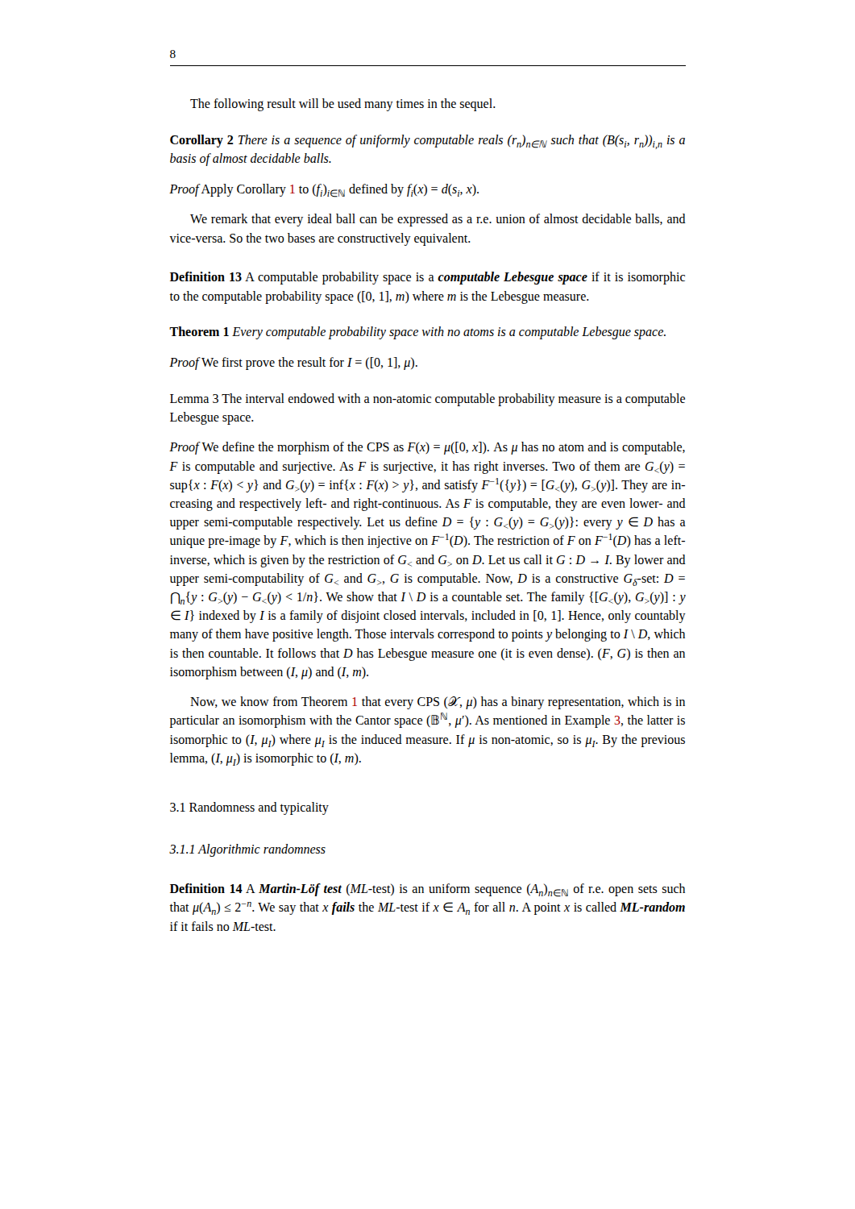8
The following result will be used many times in the sequel.
Corollary 2 There is a sequence of uniformly computable reals (rn)n∈ℕ such that (B(si, rn))i,n is a basis of almost decidable balls.
Proof Apply Corollary 1 to (fi)i∈ℕ defined by fi(x) = d(si, x).
We remark that every ideal ball can be expressed as a r.e. union of almost decidable balls, and vice-versa. So the two bases are constructively equivalent.
Definition 13 A computable probability space is a computable Lebesgue space if it is isomorphic to the computable probability space ([0, 1], m) where m is the Lebesgue measure.
Theorem 1 Every computable probability space with no atoms is a computable Lebesgue space.
Proof We first prove the result for I = ([0, 1], μ).
Lemma 3 The interval endowed with a non-atomic computable probability measure is a computable Lebesgue space.
Proof We define the morphism of the CPS as F(x) = μ([0, x]). As μ has no atom and is computable, F is computable and surjective. As F is surjective, it has right inverses. Two of them are G<(y) = sup{x : F(x) < y} and G>(y) = inf{x : F(x) > y}, and satisfy F−1({y}) = [G<(y), G>(y)]. They are increasing and respectively left- and right-continuous. As F is computable, they are even lower- and upper semi-computable respectively. Let us define D = {y : G<(y) = G>(y)}: every y ∈ D has a unique pre-image by F, which is then injective on F−1(D). The restriction of F on F−1(D) has a left-inverse, which is given by the restriction of G< and G> on D. Let us call it G : D → I. By lower and upper semi-computability of G< and G>, G is computable. Now, D is a constructive Gδ-set: D = ⋂n{y : G>(y) − G<(y) < 1/n}. We show that I \ D is a countable set. The family {[G<(y), G>(y)] : y ∈ I} indexed by I is a family of disjoint closed intervals, included in [0, 1]. Hence, only countably many of them have positive length. Those intervals correspond to points y belonging to I \ D, which is then countable. It follows that D has Lebesgue measure one (it is even dense). (F, G) is then an isomorphism between (I, μ) and (I, m).
Now, we know from Theorem 1 that every CPS (𝒳, μ) has a binary representation, which is in particular an isomorphism with the Cantor space (𝔹ℕ, μ′). As mentioned in Example 3, the latter is isomorphic to (I, μI) where μI is the induced measure. If μ is non-atomic, so is μI. By the previous lemma, (I, μI) is isomorphic to (I, m).
3.1 Randomness and typicality
3.1.1 Algorithmic randomness
Definition 14 A Martin-Löf test (ML-test) is an uniform sequence (An)n∈ℕ of r.e. open sets such that μ(An) ≤ 2−n. We say that x fails the ML-test if x ∈ An for all n. A point x is called ML-random if it fails no ML-test.